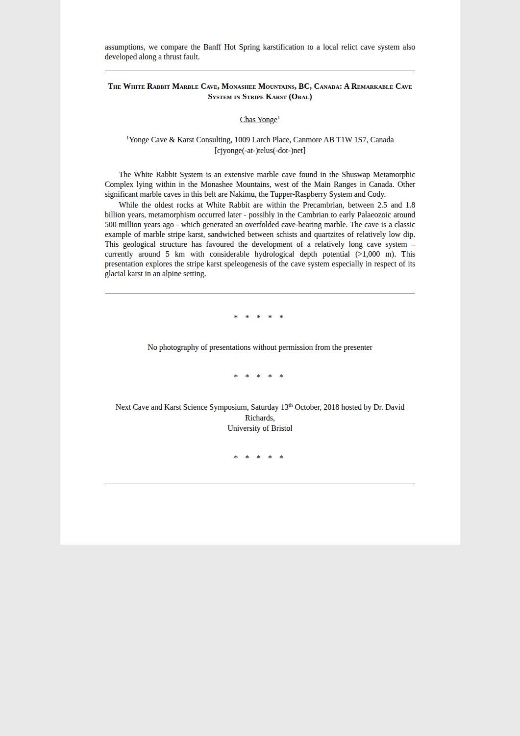assumptions, we compare the Banff Hot Spring karstification to a local relict cave system also developed along a thrust fault.
The White Rabbit Marble Cave, Monashee Mountains, BC, Canada: A Remarkable Cave System in Stripe Karst (Oral)
Chas Yonge1
1Yonge Cave & Karst Consulting, 1009 Larch Place, Canmore AB T1W 1S7, Canada
[cjyonge(-at-)telus(-dot-)net]
The White Rabbit System is an extensive marble cave found in the Shuswap Metamorphic Complex lying within in the Monashee Mountains, west of the Main Ranges in Canada. Other significant marble caves in this belt are Nakimu, the Tupper-Raspberry System and Cody.
While the oldest rocks at White Rabbit are within the Precambrian, between 2.5 and 1.8 billion years, metamorphism occurred later - possibly in the Cambrian to early Palaeozoic around 500 million years ago - which generated an overfolded cave-bearing marble. The cave is a classic example of marble stripe karst, sandwiched between schists and quartzites of relatively low dip. This geological structure has favoured the development of a relatively long cave system – currently around 5 km with considerable hydrological depth potential (>1,000 m). This presentation explores the stripe karst speleogenesis of the cave system especially in respect of its glacial karst in an alpine setting.
* * * * *
No photography of presentations without permission from the presenter
* * * * *
Next Cave and Karst Science Symposium, Saturday 13th October, 2018 hosted by Dr. David Richards,
University of Bristol
* * * * *